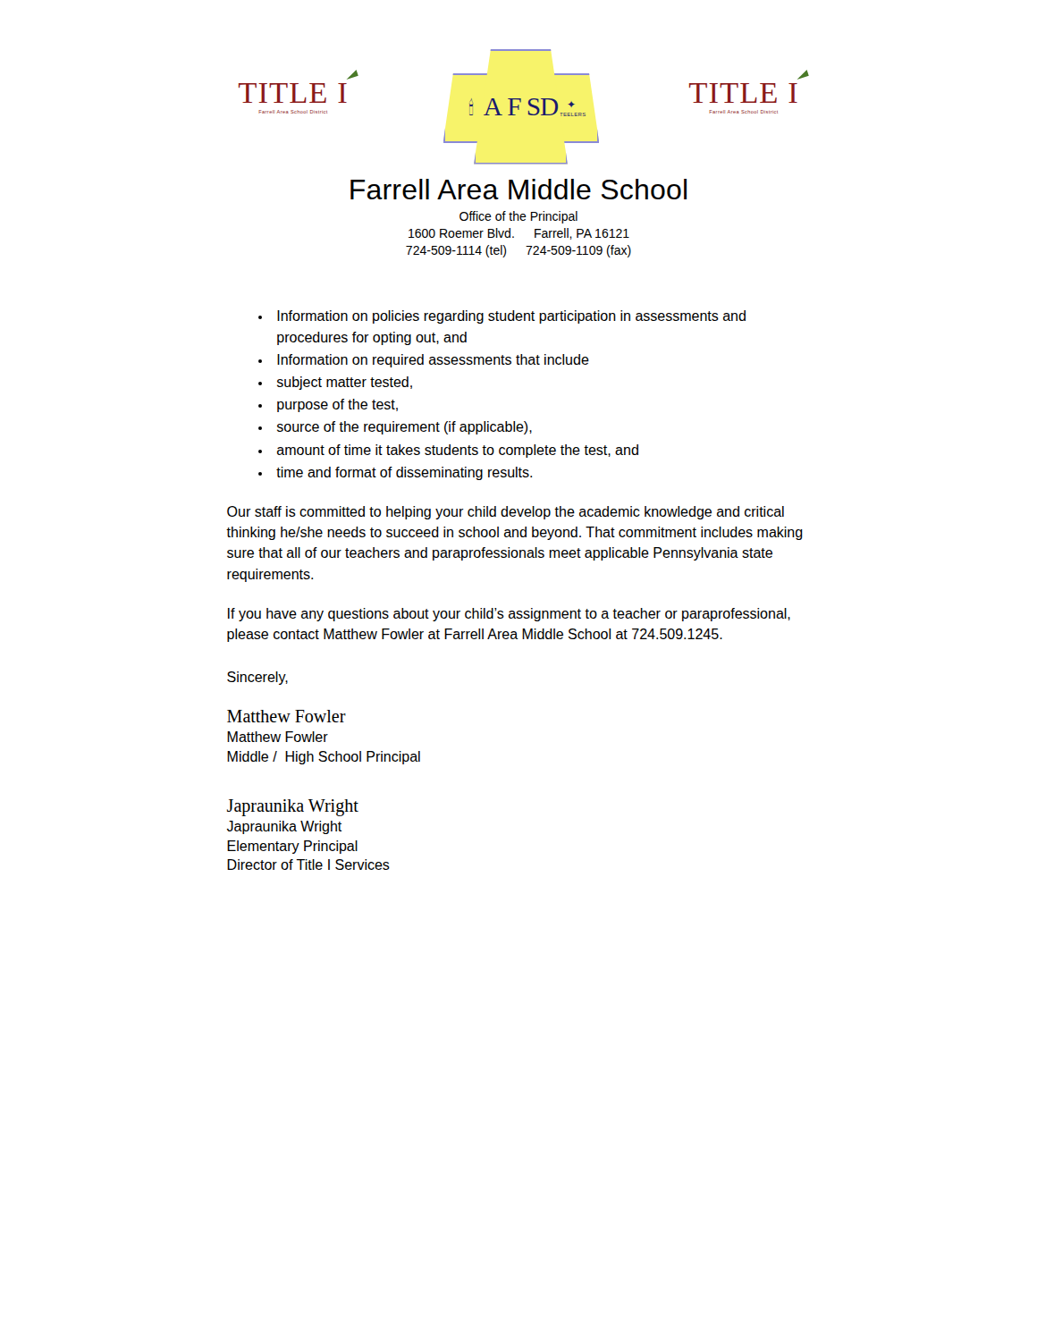TITLE I
Farrell Area School District
🕯
A F S D
✦ STEELERS
TITLE I
Farrell Area School District
Farrell Area Middle School
Office of the Principal
1600 Roemer Blvd. Farrell, PA 16121
724-509-1114 (tel) 724-509-1109 (fax)
Information on policies regarding student participation in assessments and procedures for opting out, and
Information on required assessments that include
subject matter tested,
purpose of the test,
source of the requirement (if applicable),
amount of time it takes students to complete the test, and
time and format of disseminating results.
Our staff is committed to helping your child develop the academic knowledge and critical thinking he/she needs to succeed in school and beyond. That commitment includes making sure that all of our teachers and paraprofessionals meet applicable Pennsylvania state requirements.
If you have any questions about your child’s assignment to a teacher or paraprofessional, please contact Matthew Fowler at Farrell Area Middle School at 724.509.1245.
Sincerely,
Matthew Fowler
Matthew Fowler
Middle / High School Principal
Japraunika Wright
Japraunika Wright
Elementary Principal
Director of Title I Services